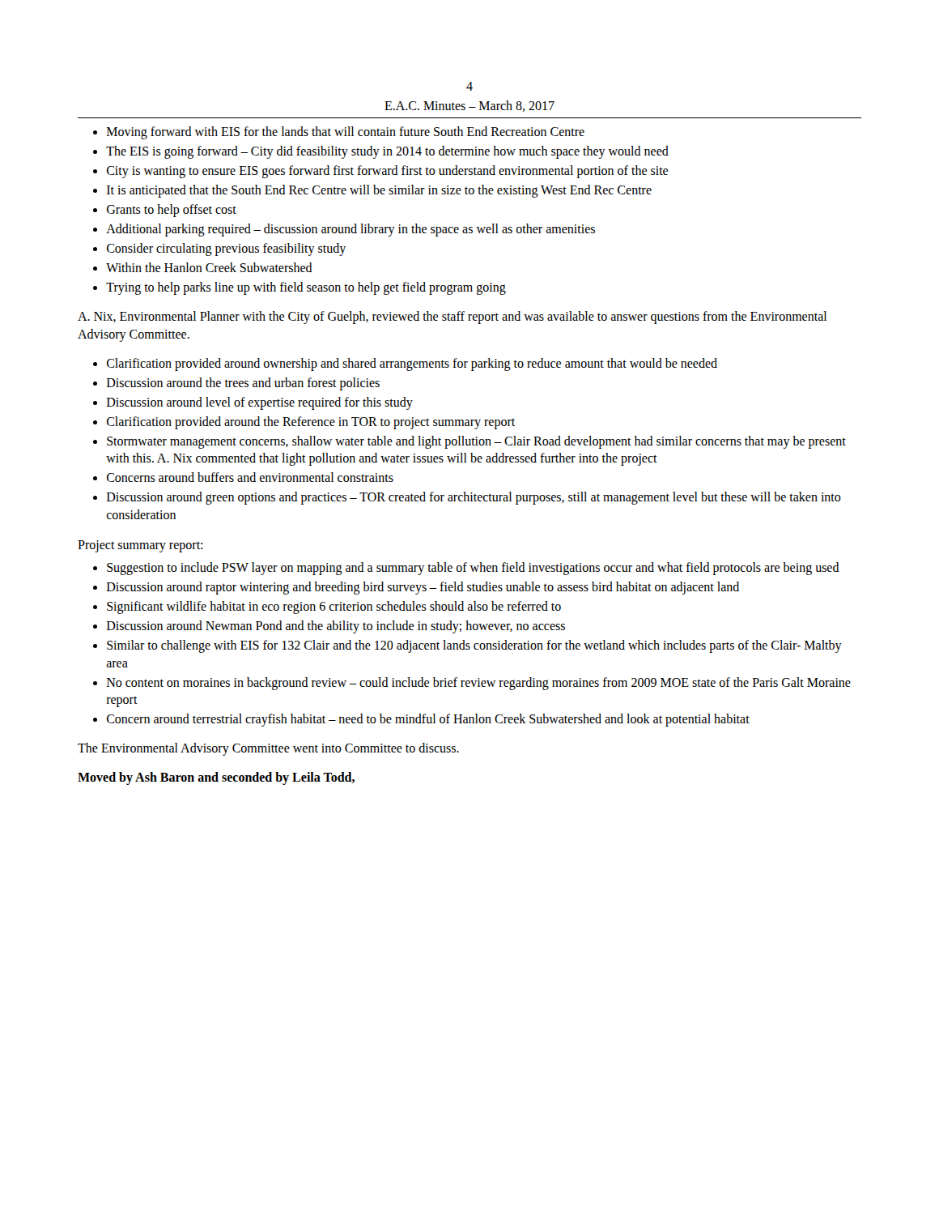4
E.A.C. Minutes – March 8, 2017
Moving forward with EIS for the lands that will contain future South End Recreation Centre
The EIS is going forward – City did feasibility study in 2014 to determine how much space they would need
City is wanting to ensure EIS goes forward first forward first to understand environmental portion of the site
It is anticipated that the South End Rec Centre will be similar in size to the existing West End Rec Centre
Grants to help offset cost
Additional parking required – discussion around library in the space as well as other amenities
Consider circulating previous feasibility study
Within the Hanlon Creek Subwatershed
Trying to help parks line up with field season to help get field program going
A. Nix, Environmental Planner with the City of Guelph, reviewed the staff report and was available to answer questions from the Environmental Advisory Committee.
Clarification provided around ownership and shared arrangements for parking to reduce amount that would be needed
Discussion around the trees and urban forest policies
Discussion around level of expertise required for this study
Clarification provided around the Reference in TOR to project summary report
Stormwater management concerns, shallow water table and light pollution – Clair Road development had similar concerns that may be present with this. A. Nix commented that light pollution and water issues will be addressed further into the project
Concerns around buffers and environmental constraints
Discussion around green options and practices – TOR created for architectural purposes, still at management level but these will be taken into consideration
Project summary report:
Suggestion to include PSW layer on mapping and a summary table of when field investigations occur and what field protocols are being used
Discussion around raptor wintering and breeding bird surveys – field studies unable to assess bird habitat on adjacent land
Significant wildlife habitat in eco region 6 criterion schedules should also be referred to
Discussion around Newman Pond and the ability to include in study; however, no access
Similar to challenge with EIS for 132 Clair and the 120 adjacent lands consideration for the wetland which includes parts of the Clair- Maltby area
No content on moraines in background review – could include brief review regarding moraines from 2009 MOE state of the Paris Galt Moraine report
Concern around terrestrial crayfish habitat – need to be mindful of Hanlon Creek Subwatershed and look at potential habitat
The Environmental Advisory Committee went into Committee to discuss.
Moved by Ash Baron and seconded by Leila Todd,